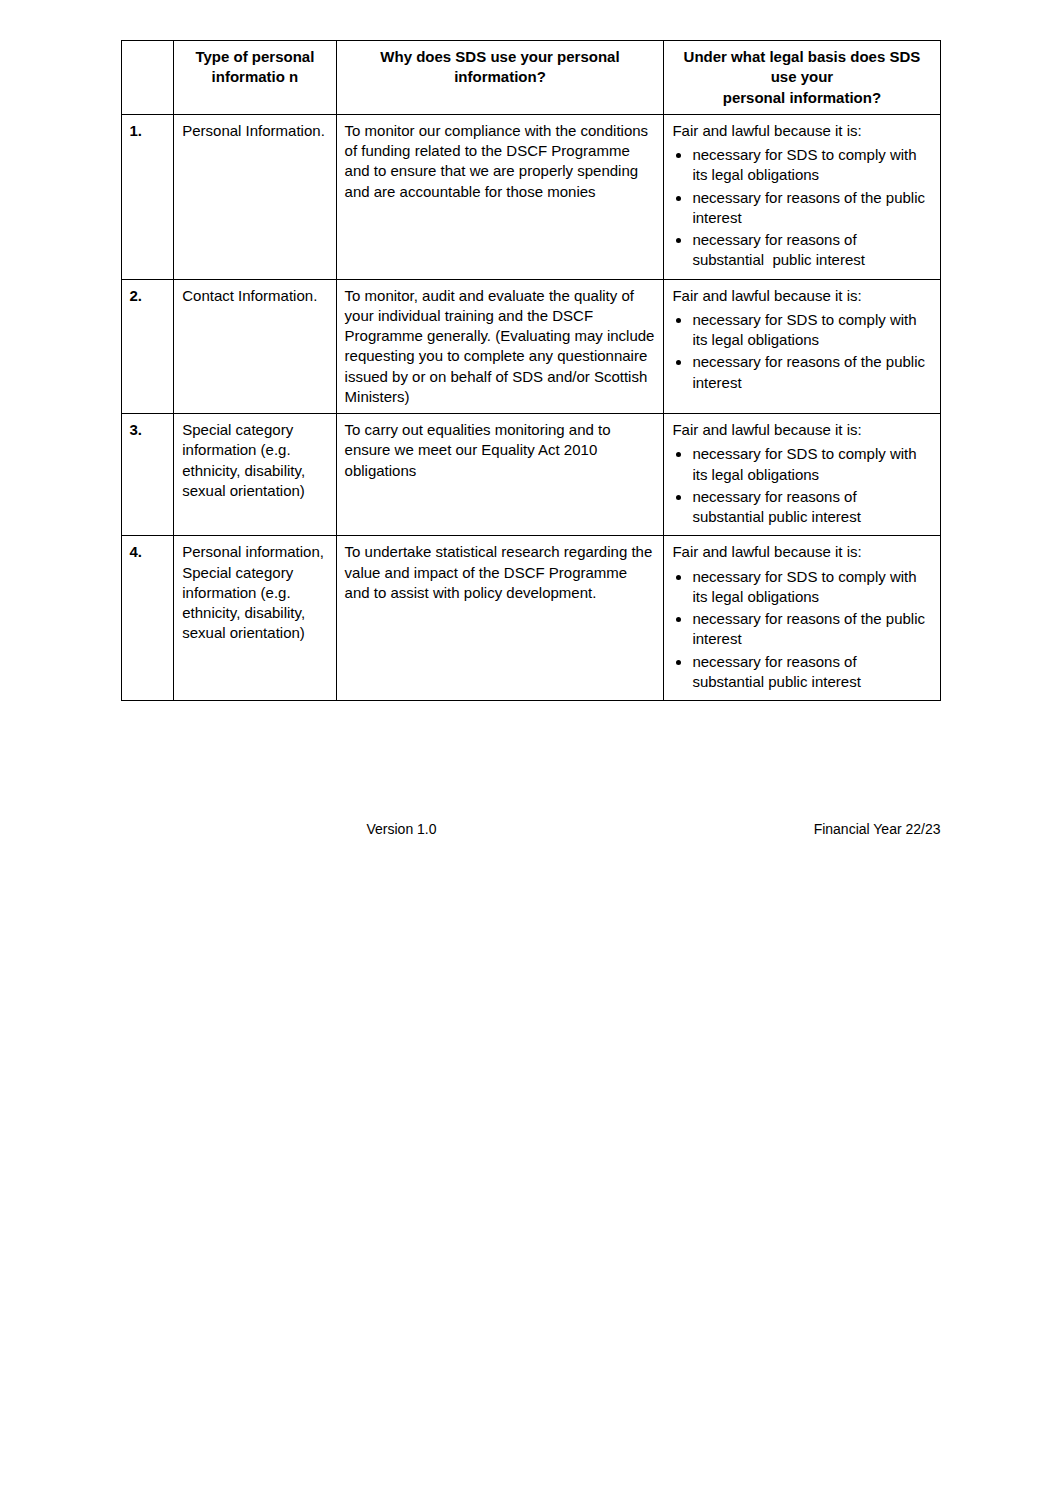| | Type of personal informatio n | Why does SDS use your personal information? | Under what legal basis does SDS use your personal information? |
| --- | --- | --- | --- |
| 1. | Personal Information. | To monitor our compliance with the conditions of funding related to the DSCF Programme and to ensure that we are properly spending and are accountable for those monies | Fair and lawful because it is: necessary for SDS to comply with its legal obligations necessary for reasons of the public interest necessary for reasons of substantial public interest |
| 2. | Contact Information. | To monitor, audit and evaluate the quality of your individual training and the DSCF Programme generally. (Evaluating may include requesting you to complete any questionnaire issued by or on behalf of SDS and/or Scottish Ministers) | Fair and lawful because it is: necessary for SDS to comply with its legal obligations necessary for reasons of the public interest |
| 3. | Special category information (e.g. ethnicity, disability, sexual orientation) | To carry out equalities monitoring and to ensure we meet our Equality Act 2010 obligations | Fair and lawful because it is: necessary for SDS to comply with its legal obligations necessary for reasons of substantial public interest |
| 4. | Personal information, Special category information (e.g. ethnicity, disability, sexual orientation) | To undertake statistical research regarding the value and impact of the DSCF Programme and to assist with policy development. | Fair and lawful because it is: necessary for SDS to comply with its legal obligations necessary for reasons of the public interest necessary for reasons of substantial public interest |
Version 1.0 Financial Year 22/23